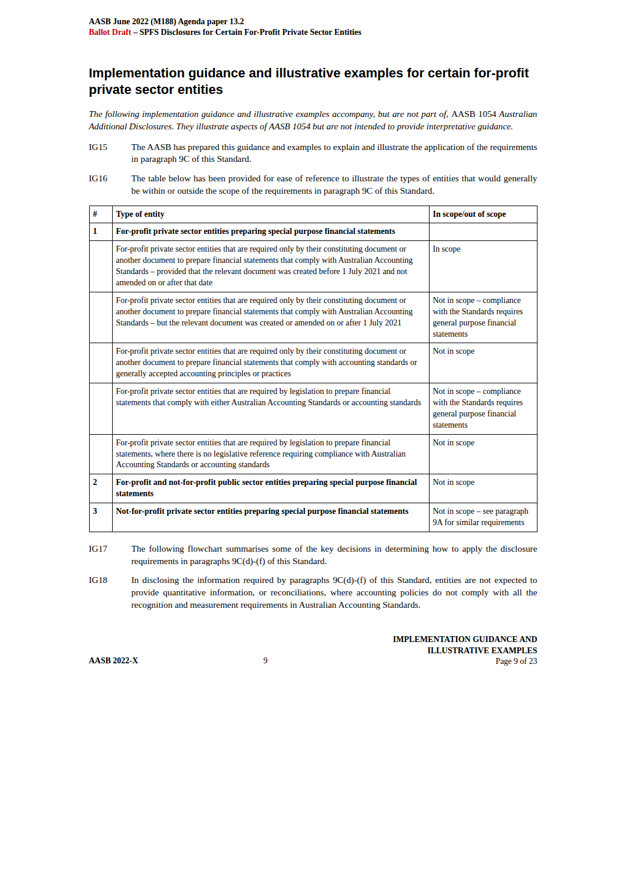AASB June 2022 (M188) Agenda paper 13.2
Ballot Draft – SPFS Disclosures for Certain For-Profit Private Sector Entities
Implementation guidance and illustrative examples for certain for-profit private sector entities
The following implementation guidance and illustrative examples accompany, but are not part of, AASB 1054 Australian Additional Disclosures. They illustrate aspects of AASB 1054 but are not intended to provide interpretative guidance.
IG15
The AASB has prepared this guidance and examples to explain and illustrate the application of the requirements in paragraph 9C of this Standard.
IG16
The table below has been provided for ease of reference to illustrate the types of entities that would generally be within or outside the scope of the requirements in paragraph 9C of this Standard.
| # | Type of entity | In scope/out of scope |
| --- | --- | --- |
| 1 | For-profit private sector entities preparing special purpose financial statements | |
| | For-profit private sector entities that are required only by their constituting document or another document to prepare financial statements that comply with Australian Accounting Standards – provided that the relevant document was created before 1 July 2021 and not amended on or after that date | In scope |
| | For-profit private sector entities that are required only by their constituting document or another document to prepare financial statements that comply with Australian Accounting Standards – but the relevant document was created or amended on or after 1 July 2021 | Not in scope – compliance with the Standards requires general purpose financial statements |
| | For-profit private sector entities that are required only by their constituting document or another document to prepare financial statements that comply with accounting standards or generally accepted accounting principles or practices | Not in scope |
| | For-profit private sector entities that are required by legislation to prepare financial statements that comply with either Australian Accounting Standards or accounting standards | Not in scope – compliance with the Standards requires general purpose financial statements |
| | For-profit private sector entities that are required by legislation to prepare financial statements, where there is no legislative reference requiring compliance with Australian Accounting Standards or accounting standards | Not in scope |
| 2 | For-profit and not-for-profit public sector entities preparing special purpose financial statements | Not in scope |
| 3 | Not-for-profit private sector entities preparing special purpose financial statements | Not in scope – see paragraph 9A for similar requirements |
IG17
The following flowchart summarises some of the key decisions in determining how to apply the disclosure requirements in paragraphs 9C(d)-(f) of this Standard.
IG18
In disclosing the information required by paragraphs 9C(d)-(f) of this Standard, entities are not expected to provide quantitative information, or reconciliations, where accounting policies do not comply with all the recognition and measurement requirements in Australian Accounting Standards.
AASB 2022-X
9
IMPLEMENTATION GUIDANCE AND
ILLUSTRATIVE EXAMPLES
Page 9 of 23